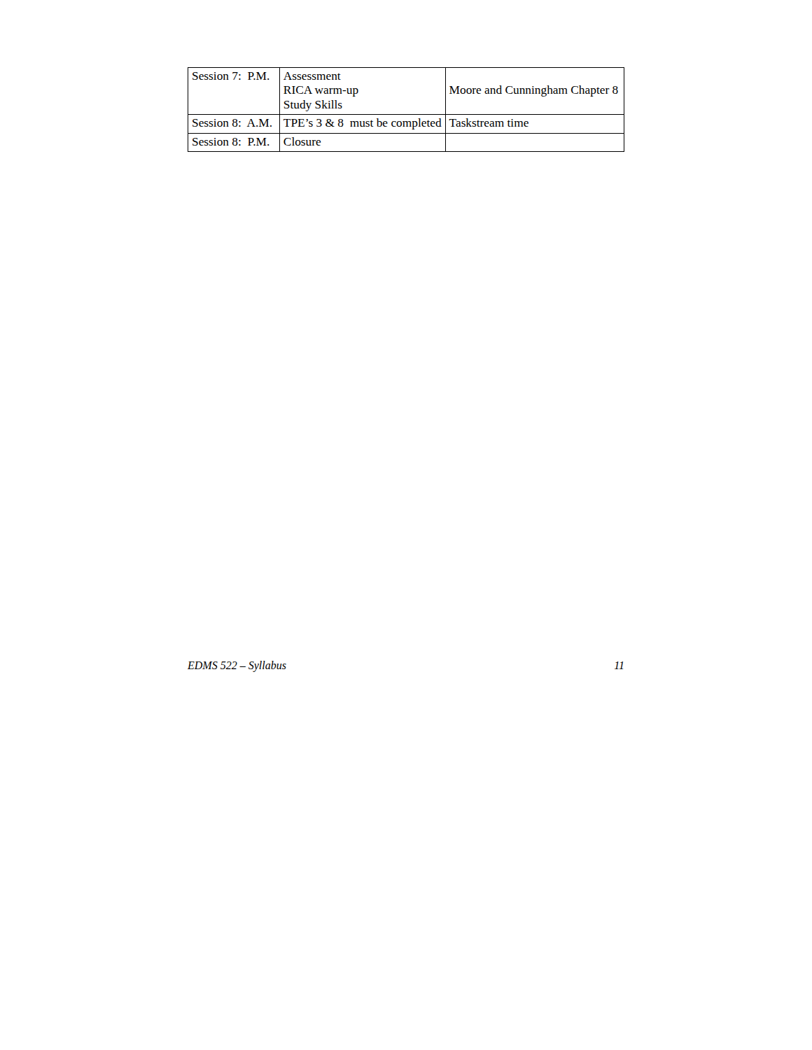| Session 7: P.M. | Assessment RICA warm-up Study Skills | Moore and Cunningham Chapter 8 |
| Session 8: A.M. | TPE’s 3 & 8 must be completed | Taskstream time |
| Session 8: P.M. | Closure | |
EDMS 522 – Syllabus 11